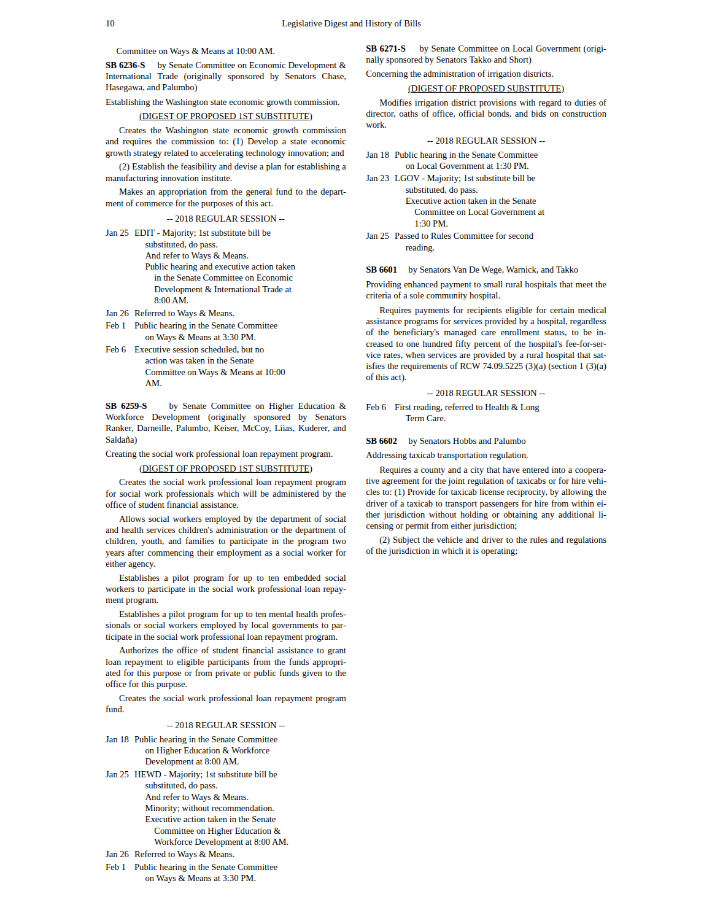10
Legislative Digest and History of Bills
Committee on Ways & Means at 10:00 AM.
SB 6236-S by Senate Committee on Economic Development & International Trade (originally sponsored by Senators Chase, Hasegawa, and Palumbo)
Establishing the Washington state economic growth commission.
(DIGEST OF PROPOSED 1ST SUBSTITUTE)
Creates the Washington state economic growth commission and requires the commission to: (1) Develop a state economic growth strategy related to accelerating technology innovation; and
(2) Establish the feasibility and devise a plan for establishing a manufacturing innovation institute.
Makes an appropriation from the general fund to the department of commerce for the purposes of this act.
-- 2018 REGULAR SESSION --
| Jan 25 | EDIT - Majority; 1st substitute bill be substituted, do pass. And refer to Ways & Means. Public hearing and executive action taken in the Senate Committee on Economic Development & International Trade at 8:00 AM. |
| Jan 26 | Referred to Ways & Means. |
| Feb 1 | Public hearing in the Senate Committee on Ways & Means at 3:30 PM. |
| Feb 6 | Executive session scheduled, but no action was taken in the Senate Committee on Ways & Means at 10:00 AM. |
SB 6259-S by Senate Committee on Higher Education & Workforce Development (originally sponsored by Senators Ranker, Darneille, Palumbo, Keiser, McCoy, Liias, Kuderer, and Saldaña)
Creating the social work professional loan repayment program.
(DIGEST OF PROPOSED 1ST SUBSTITUTE)
Creates the social work professional loan repayment program for social work professionals which will be administered by the office of student financial assistance.
Allows social workers employed by the department of social and health services children's administration or the department of children, youth, and families to participate in the program two years after commencing their employment as a social worker for either agency.
Establishes a pilot program for up to ten embedded social workers to participate in the social work professional loan repayment program.
Establishes a pilot program for up to ten mental health professionals or social workers employed by local governments to participate in the social work professional loan repayment program.
Authorizes the office of student financial assistance to grant loan repayment to eligible participants from the funds appropriated for this purpose or from private or public funds given to the office for this purpose.
Creates the social work professional loan repayment program fund.
-- 2018 REGULAR SESSION --
| Jan 18 | Public hearing in the Senate Committee on Higher Education & Workforce Development at 8:00 AM. |
| Jan 25 | HEWD - Majority; 1st substitute bill be substituted, do pass. And refer to Ways & Means. Minority; without recommendation. Executive action taken in the Senate Committee on Higher Education & Workforce Development at 8:00 AM. |
| Jan 26 | Referred to Ways & Means. |
| Feb 1 | Public hearing in the Senate Committee on Ways & Means at 3:30 PM. |
SB 6271-S by Senate Committee on Local Government (originally sponsored by Senators Takko and Short)
Concerning the administration of irrigation districts.
(DIGEST OF PROPOSED SUBSTITUTE)
Modifies irrigation district provisions with regard to duties of director, oaths of office, official bonds, and bids on construction work.
-- 2018 REGULAR SESSION --
| Jan 18 | Public hearing in the Senate Committee on Local Government at 1:30 PM. |
| Jan 23 | LGOV - Majority; 1st substitute bill be substituted, do pass. Executive action taken in the Senate Committee on Local Government at 1:30 PM. |
| Jan 25 | Passed to Rules Committee for second reading. |
SB 6601 by Senators Van De Wege, Warnick, and Takko
Providing enhanced payment to small rural hospitals that meet the criteria of a sole community hospital.
Requires payments for recipients eligible for certain medical assistance programs for services provided by a hospital, regardless of the beneficiary's managed care enrollment status, to be increased to one hundred fifty percent of the hospital's fee-for-service rates, when services are provided by a rural hospital that satisfies the requirements of RCW 74.09.5225 (3)(a) (section 1 (3)(a) of this act).
-- 2018 REGULAR SESSION --
| Feb 6 | First reading, referred to Health & Long Term Care. |
SB 6602 by Senators Hobbs and Palumbo
Addressing taxicab transportation regulation.
Requires a county and a city that have entered into a cooperative agreement for the joint regulation of taxicabs or for hire vehicles to: (1) Provide for taxicab license reciprocity, by allowing the driver of a taxicab to transport passengers for hire from within either jurisdiction without holding or obtaining any additional licensing or permit from either jurisdiction;
(2) Subject the vehicle and driver to the rules and regulations of the jurisdiction in which it is operating;